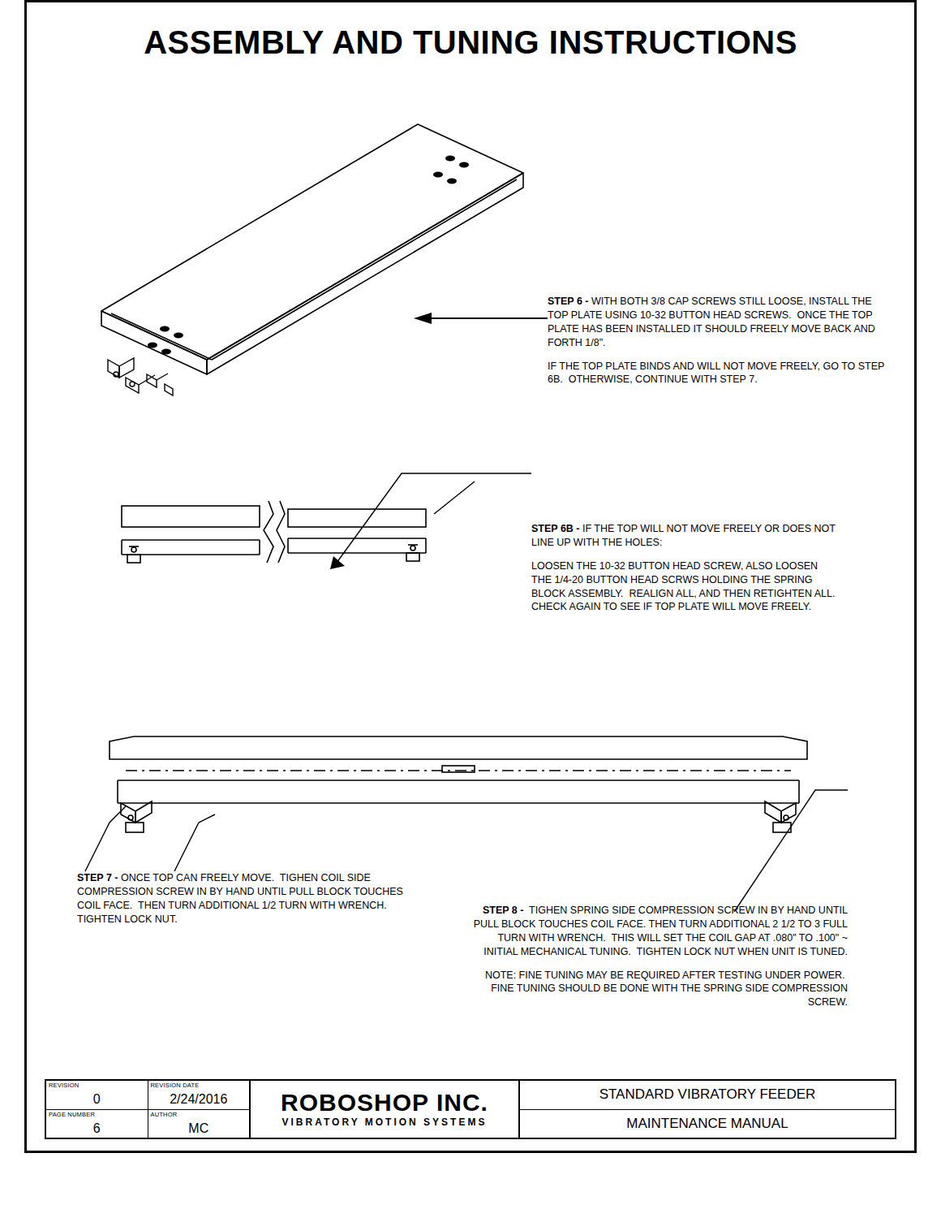ASSEMBLY AND TUNING INSTRUCTIONS
STEP 6 - WITH BOTH 3/8 CAP SCREWS STILL LOOSE, INSTALL THE TOP PLATE USING 10-32 BUTTON HEAD SCREWS. ONCE THE TOP PLATE HAS BEEN INSTALLED IT SHOULD FREELY MOVE BACK AND FORTH 1/8".
IF THE TOP PLATE BINDS AND WILL NOT MOVE FREELY, GO TO STEP 6B. OTHERWISE, CONTINUE WITH STEP 7.
STEP 6B - IF THE TOP WILL NOT MOVE FREELY OR DOES NOT LINE UP WITH THE HOLES:
LOOSEN THE 10-32 BUTTON HEAD SCREW, ALSO LOOSEN THE 1/4-20 BUTTON HEAD SCRWS HOLDING THE SPRING BLOCK ASSEMBLY. REALIGN ALL, AND THEN RETIGHTEN ALL. CHECK AGAIN TO SEE IF TOP PLATE WILL MOVE FREELY.
STEP 7 - ONCE TOP CAN FREELY MOVE. TIGHEN COIL SIDE COMPRESSION SCREW IN BY HAND UNTIL PULL BLOCK TOUCHES COIL FACE. THEN TURN ADDITIONAL 1/2 TURN WITH WRENCH. TIGHTEN LOCK NUT.
STEP 8 - TIGHEN SPRING SIDE COMPRESSION SCREW IN BY HAND UNTIL PULL BLOCK TOUCHES COIL FACE. THEN TURN ADDITIONAL 2 1/2 TO 3 FULL TURN WITH WRENCH. THIS WILL SET THE COIL GAP AT .080" TO .100" ~ INITIAL MECHANICAL TUNING. TIGHTEN LOCK NUT WHEN UNIT IS TUNED.
NOTE: FINE TUNING MAY BE REQUIRED AFTER TESTING UNDER POWER. FINE TUNING SHOULD BE DONE WITH THE SPRING SIDE COMPRESSION SCREW.
Revision0
Revision Date2/24/2016
Page Number6
Author MC
ROBOSHOP INC.
VIBRATORY MOTION SYSTEMS
Standard Vibratory Feeder
Maintenance Manual